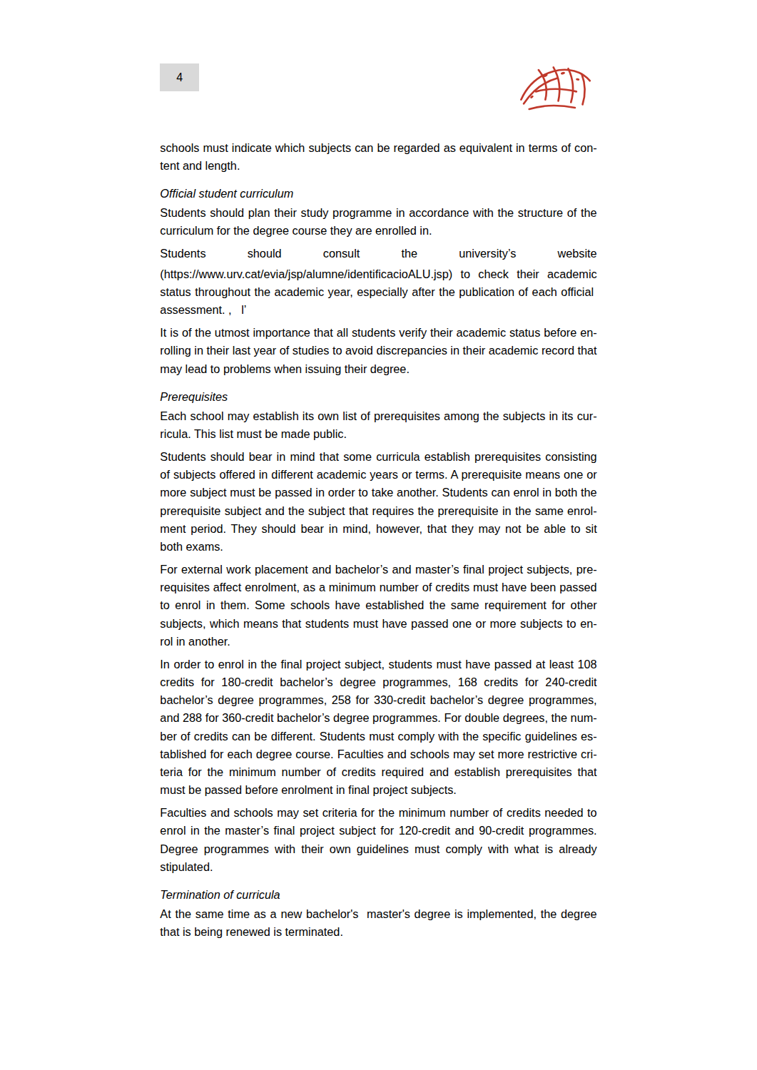4
schools must indicate which subjects can be regarded as equivalent in terms of content and length.
Official student curriculum
Students should plan their study programme in accordance with the structure of the curriculum for the degree course they are enrolled in.
Students should consult the university’s website
(https://www.urv.cat/evia/jsp/alumne/identificacioALU.jsp) to check their academic status throughout the academic year, especially after the publication of each official assessment. , l’
It is of the utmost importance that all students verify their academic status before enrolling in their last year of studies to avoid discrepancies in their academic record that may lead to problems when issuing their degree.
Prerequisites
Each school may establish its own list of prerequisites among the subjects in its curricula. This list must be made public.
Students should bear in mind that some curricula establish prerequisites consisting of subjects offered in different academic years or terms. A prerequisite means one or more subject must be passed in order to take another. Students can enrol in both the prerequisite subject and the subject that requires the prerequisite in the same enrolment period. They should bear in mind, however, that they may not be able to sit both exams.
For external work placement and bachelor’s and master’s final project subjects, prerequisites affect enrolment, as a minimum number of credits must have been passed to enrol in them. Some schools have established the same requirement for other subjects, which means that students must have passed one or more subjects to enrol in another.
In order to enrol in the final project subject, students must have passed at least 108 credits for 180-credit bachelor’s degree programmes, 168 credits for 240-credit bachelor’s degree programmes, 258 for 330-credit bachelor’s degree programmes, and 288 for 360-credit bachelor’s degree programmes. For double degrees, the number of credits can be different. Students must comply with the specific guidelines established for each degree course. Faculties and schools may set more restrictive criteria for the minimum number of credits required and establish prerequisites that must be passed before enrolment in final project subjects.
Faculties and schools may set criteria for the minimum number of credits needed to enrol in the master’s final project subject for 120-credit and 90-credit programmes. Degree programmes with their own guidelines must comply with what is already stipulated.
Termination of curricula
At the same time as a new bachelor's master's degree is implemented, the degree that is being renewed is terminated.